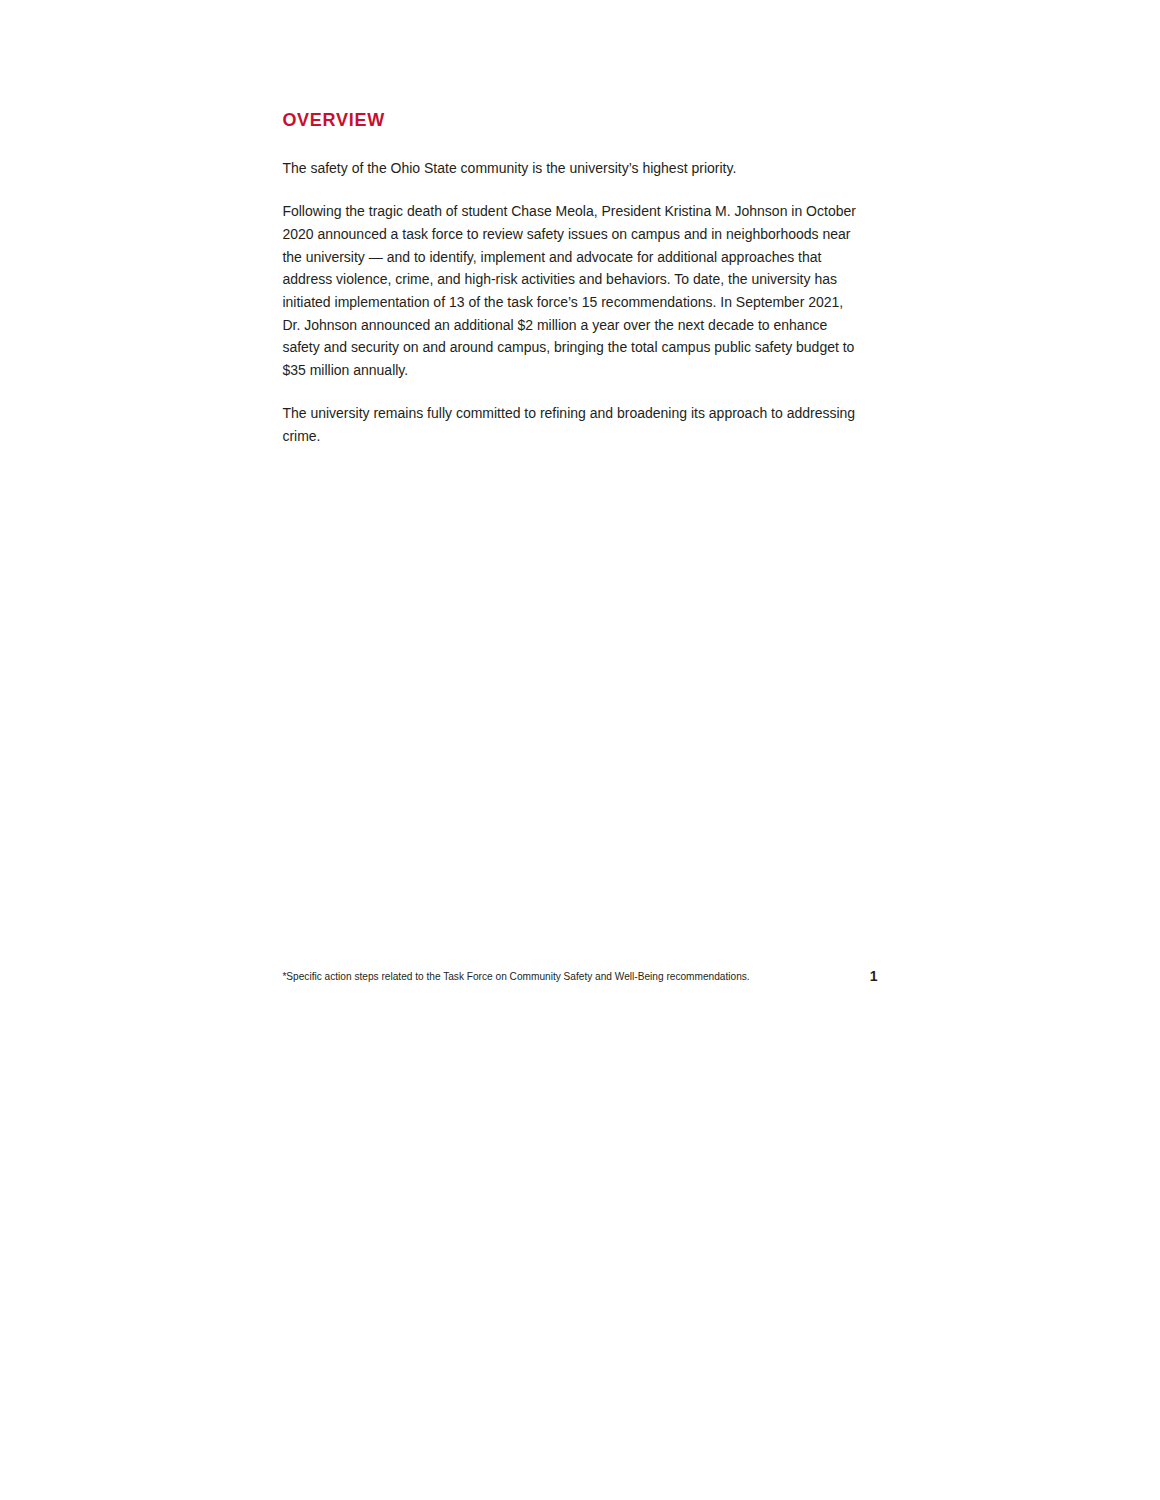OVERVIEW
The safety of the Ohio State community is the university’s highest priority.
Following the tragic death of student Chase Meola, President Kristina M. Johnson in October 2020 announced a task force to review safety issues on campus and in neighborhoods near the university — and to identify, implement and advocate for additional approaches that address violence, crime, and high-risk activities and behaviors. To date, the university has initiated implementation of 13 of the task force’s 15 recommendations. In September 2021, Dr. Johnson announced an additional $2 million a year over the next decade to enhance safety and security on and around campus, bringing the total campus public safety budget to $35 million annually.
The university remains fully committed to refining and broadening its approach to addressing crime.
*Specific action steps related to the Task Force on Community Safety and Well-Being recommendations.
1